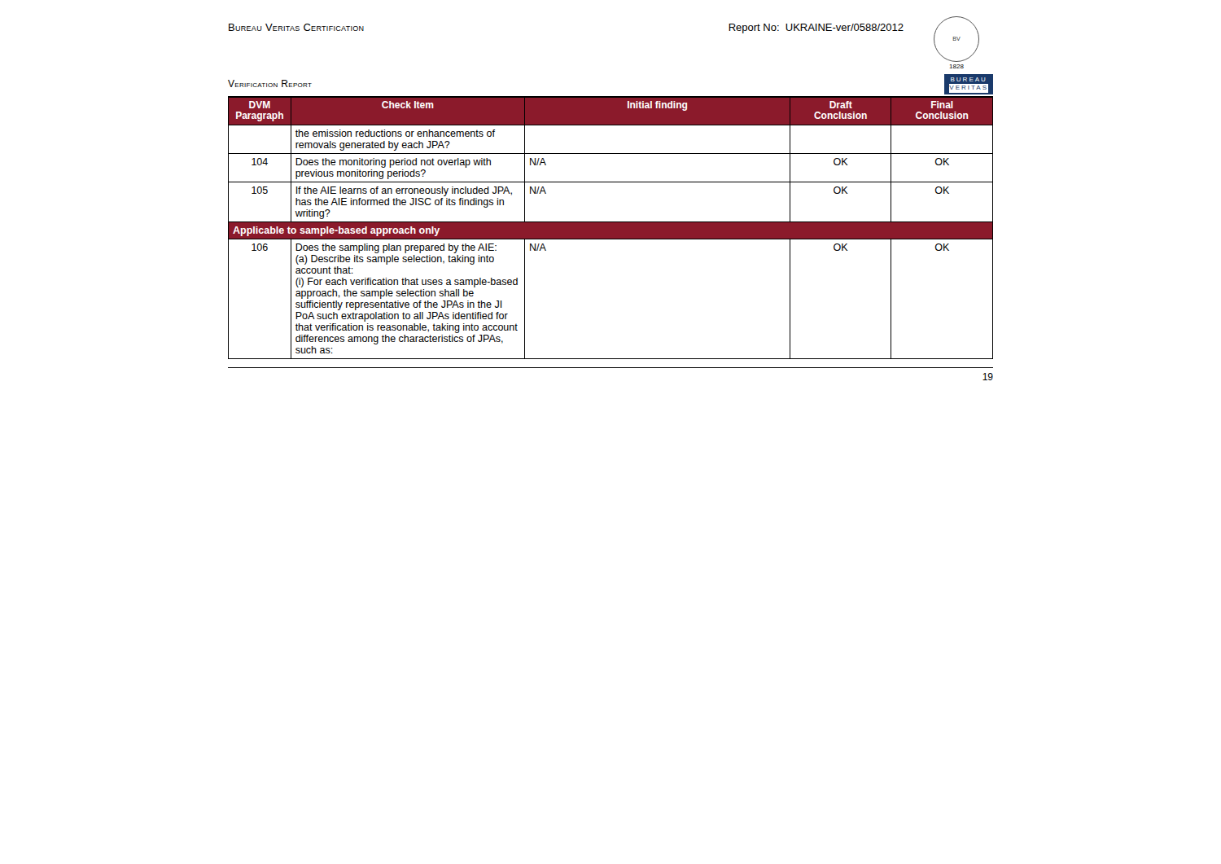Bureau Veritas Certification
Report No: UKRAINE-ver/0588/2012
BV
1828
Verification Report
BUREAU VERITAS
| DVM Paragraph | Check Item | Initial finding | Draft Conclusion | Final Conclusion |
| --- | --- | --- | --- | --- |
| | the emission reductions or enhancements of removals generated by each JPA? | | | |
| 104 | Does the monitoring period not overlap with previous monitoring periods? | N/A | OK | OK |
| 105 | If the AIE learns of an erroneously included JPA, has the AIE informed the JISC of its findings in writing? | N/A | OK | OK |
| Applicable to sample-based approach only |
| 106 | Does the sampling plan prepared by the AIE: (a) Describe its sample selection, taking into account that: (i) For each verification that uses a sample-based approach, the sample selection shall be sufficiently representative of the JPAs in the JI PoA such extrapolation to all JPAs identified for that verification is reasonable, taking into account differences among the characteristics of JPAs, such as: | N/A | OK | OK |
19